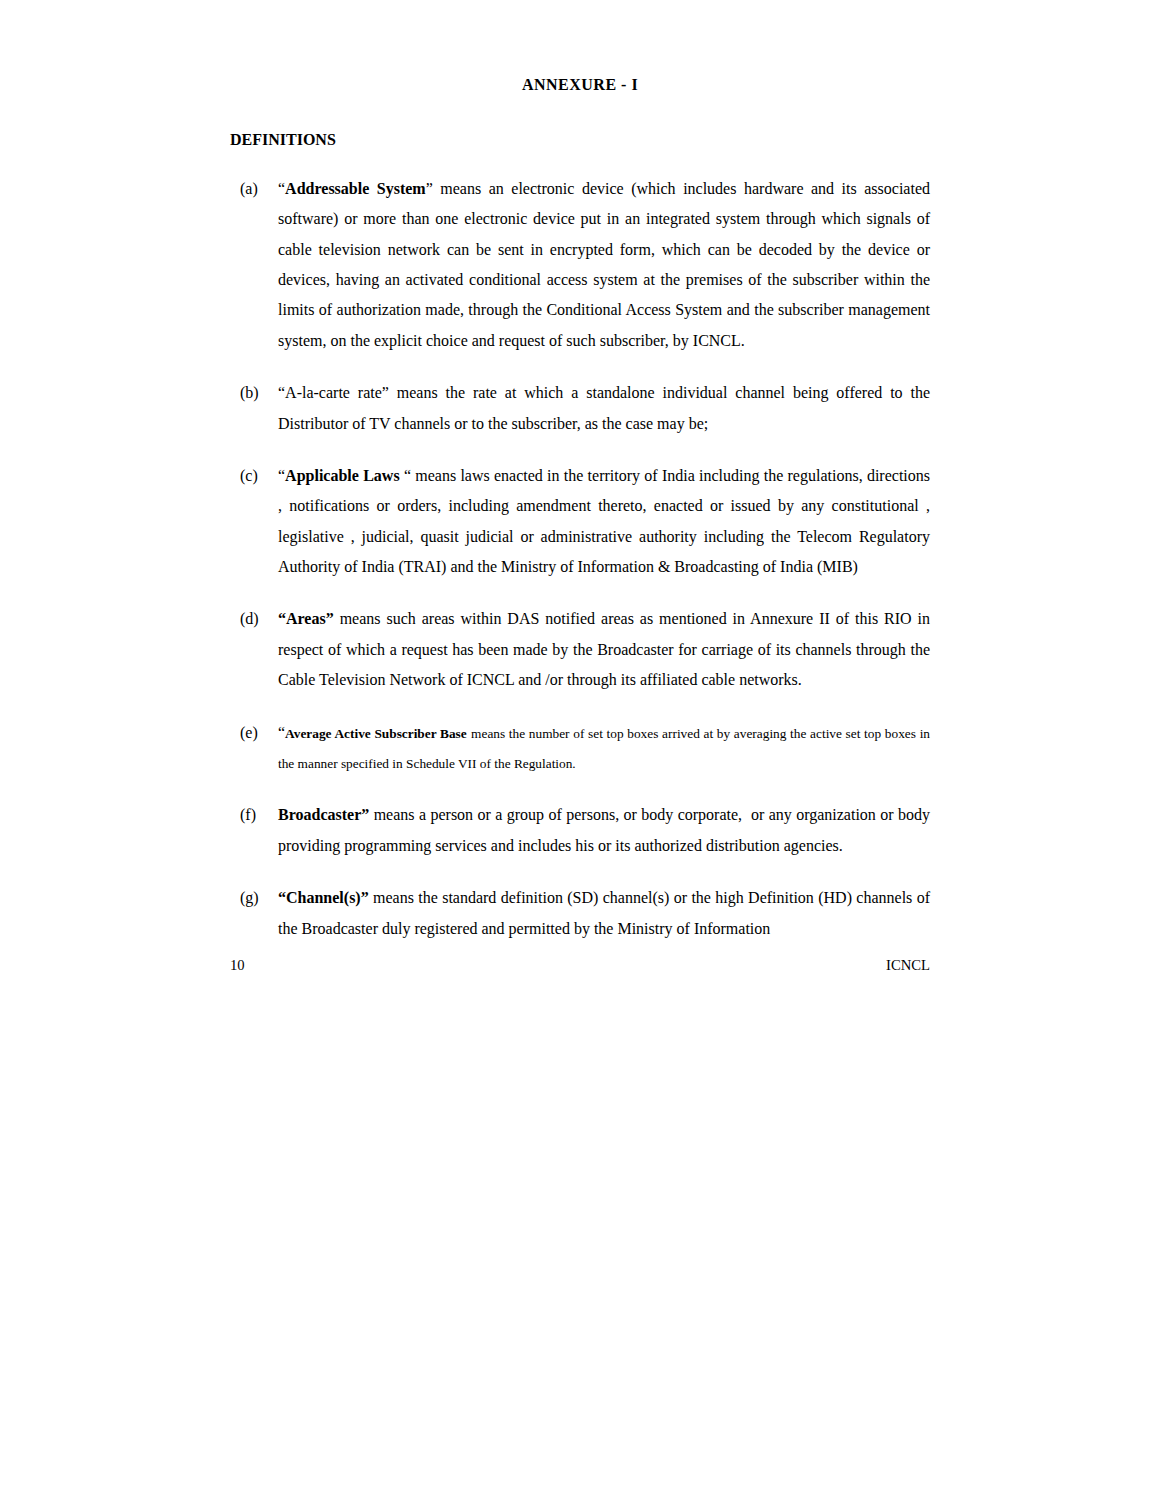ANNEXURE - I
DEFINITIONS
(a) “Addressable System” means an electronic device (which includes hardware and its associated software) or more than one electronic device put in an integrated system through which signals of cable television network can be sent in encrypted form, which can be decoded by the device or devices, having an activated conditional access system at the premises of the subscriber within the limits of authorization made, through the Conditional Access System and the subscriber management system, on the explicit choice and request of such subscriber, by ICNCL.
(b) “A-la-carte rate” means the rate at which a standalone individual channel being offered to the Distributor of TV channels or to the subscriber, as the case may be;
(c) “Applicable Laws “ means laws enacted in the territory of India including the regulations, directions , notifications or orders, including amendment thereto, enacted or issued by any constitutional , legislative , judicial, quasit judicial or administrative authority including the Telecom Regulatory Authority of India (TRAI) and the Ministry of Information & Broadcasting of India (MIB)
(d) “Areas” means such areas within DAS notified areas as mentioned in Annexure II of this RIO in respect of which a request has been made by the Broadcaster for carriage of its channels through the Cable Television Network of ICNCL and /or through its affiliated cable networks.
(e) “Average Active Subscriber Base means the number of set top boxes arrived at by averaging the active set top boxes in the manner specified in Schedule VII of the Regulation.
(f) Broadcaster” means a person or a group of persons, or body corporate, or any organization or body providing programming services and includes his or its authorized distribution agencies.
(g) “Channel(s)” means the standard definition (SD) channel(s) or the high Definition (HD) channels of the Broadcaster duly registered and permitted by the Ministry of Information
10 ICNCL